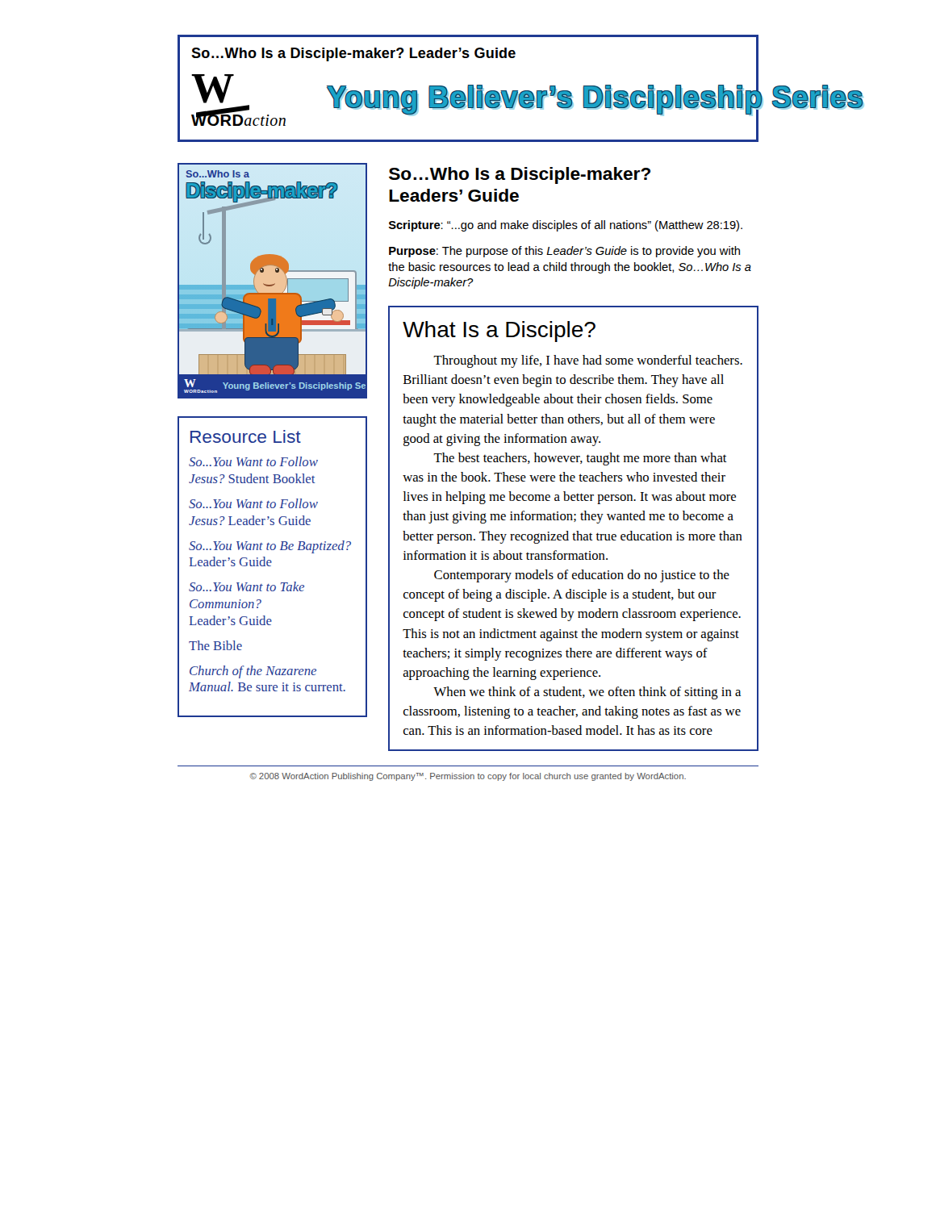So…Who Is a Disciple-maker? Leader’s Guide
W
WORD action
Young Believer’s Discipleship Series
So...Who Is a
Disciple-maker?
WWORDaction
Young Believer’s Discipleship Series
Resource List
So...You Want to Follow Jesus? Student Booklet
So...You Want to Follow Jesus? Leader’s Guide
So...You Want to Be Baptized?
Leader’s Guide
So...You Want to Take Communion?
Leader’s Guide
The Bible
Church of the Nazarene Manual. Be sure it is current.
So…Who Is a Disciple-maker?
Leaders’ Guide
Scripture: “...go and make disciples of all nations” (Matthew 28:19).
Purpose: The purpose of this Leader’s Guide is to provide you with the basic resources to lead a child through the booklet, So…Who Is a Disciple-maker?
What Is a Disciple?
Throughout my life, I have had some wonderful teachers. Brilliant doesn’t even begin to describe them. They have all been very knowledgeable about their chosen fields. Some taught the material better than others, but all of them were good at giving the information away.
The best teachers, however, taught me more than what was in the book. These were the teachers who invested their lives in helping me become a better person. It was about more than just giving me information; they wanted me to become a better person. They recognized that true education is more than information it is about transformation.
Contemporary models of education do no justice to the concept of being a disciple. A disciple is a student, but our concept of student is skewed by modern classroom experience. This is not an indictment against the modern system or against teachers; it simply recognizes there are different ways of approaching the learning experience.
When we think of a student, we often think of sitting in a classroom, listening to a teacher, and taking notes as fast as we can. This is an information-based model. It has as its core
© 2008 WordAction Publishing Company™. Permission to copy for local church use granted by WordAction.